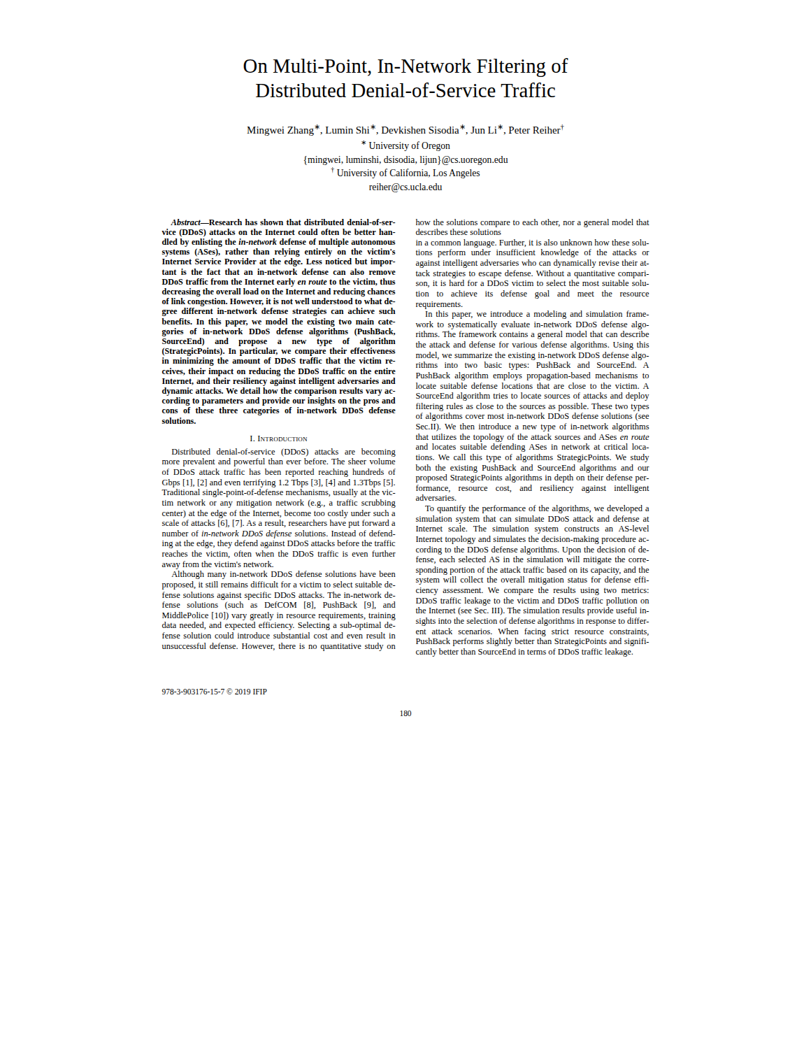On Multi-Point, In-Network Filtering of
Distributed Denial-of-Service Traffic
Mingwei Zhang∗, Lumin Shi∗, Devkishen Sisodia∗, Jun Li∗, Peter Reiher†
∗ University of Oregon
{mingwei, luminshi, dsisodia, lijun}@cs.uoregon.edu
† University of California, Los Angeles
reiher@cs.ucla.edu
Abstract—Research has shown that distributed denial-of-service (DDoS) attacks on the Internet could often be better handled by enlisting the in-network defense of multiple autonomous systems (ASes), rather than relying entirely on the victim's Internet Service Provider at the edge. Less noticed but important is the fact that an in-network defense can also remove DDoS traffic from the Internet early en route to the victim, thus decreasing the overall load on the Internet and reducing chances of link congestion. However, it is not well understood to what degree different in-network defense strategies can achieve such benefits. In this paper, we model the existing two main categories of in-network DDoS defense algorithms (PushBack, SourceEnd) and propose a new type of algorithm (StrategicPoints). In particular, we compare their effectiveness in minimizing the amount of DDoS traffic that the victim receives, their impact on reducing the DDoS traffic on the entire Internet, and their resiliency against intelligent adversaries and dynamic attacks. We detail how the comparison results vary according to parameters and provide our insights on the pros and cons of these three categories of in-network DDoS defense solutions.
I. Introduction
Distributed denial-of-service (DDoS) attacks are becoming more prevalent and powerful than ever before. The sheer volume of DDoS attack traffic has been reported reaching hundreds of Gbps [1], [2] and even terrifying 1.2 Tbps [3], [4] and 1.3Tbps [5]. Traditional single-point-of-defense mechanisms, usually at the victim network or any mitigation network (e.g., a traffic scrubbing center) at the edge of the Internet, become too costly under such a scale of attacks [6], [7]. As a result, researchers have put forward a number of in-network DDoS defense solutions. Instead of defending at the edge, they defend against DDoS attacks before the traffic reaches the victim, often when the DDoS traffic is even further away from the victim's network.
Although many in-network DDoS defense solutions have been proposed, it still remains difficult for a victim to select suitable defense solutions against specific DDoS attacks. The in-network defense solutions (such as DefCOM [8], PushBack [9], and MiddlePolice [10]) vary greatly in resource requirements, training data needed, and expected efficiency. Selecting a sub-optimal defense solution could introduce substantial cost and even result in unsuccessful defense. However, there is no quantitative study on how the solutions compare to each other, nor a general model that describes these solutions
in a common language. Further, it is also unknown how these solutions perform under insufficient knowledge of the attacks or against intelligent adversaries who can dynamically revise their attack strategies to escape defense. Without a quantitative comparison, it is hard for a DDoS victim to select the most suitable solution to achieve its defense goal and meet the resource requirements.
In this paper, we introduce a modeling and simulation framework to systematically evaluate in-network DDoS defense algorithms. The framework contains a general model that can describe the attack and defense for various defense algorithms. Using this model, we summarize the existing in-network DDoS defense algorithms into two basic types: PushBack and SourceEnd. A PushBack algorithm employs propagation-based mechanisms to locate suitable defense locations that are close to the victim. A SourceEnd algorithm tries to locate sources of attacks and deploy filtering rules as close to the sources as possible. These two types of algorithms cover most in-network DDoS defense solutions (see Sec.II). We then introduce a new type of in-network algorithms that utilizes the topology of the attack sources and ASes en route and locates suitable defending ASes in network at critical locations. We call this type of algorithms StrategicPoints. We study both the existing PushBack and SourceEnd algorithms and our proposed StrategicPoints algorithms in depth on their defense performance, resource cost, and resiliency against intelligent adversaries.
To quantify the performance of the algorithms, we developed a simulation system that can simulate DDoS attack and defense at Internet scale. The simulation system constructs an AS-level Internet topology and simulates the decision-making procedure according to the DDoS defense algorithms. Upon the decision of defense, each selected AS in the simulation will mitigate the corresponding portion of the attack traffic based on its capacity, and the system will collect the overall mitigation status for defense efficiency assessment. We compare the results using two metrics: DDoS traffic leakage to the victim and DDoS traffic pollution on the Internet (see Sec. III). The simulation results provide useful insights into the selection of defense algorithms in response to different attack scenarios. When facing strict resource constraints, PushBack performs slightly better than StrategicPoints and significantly better than SourceEnd in terms of DDoS traffic leakage.
978-3-903176-15-7 © 2019 IFIP
180